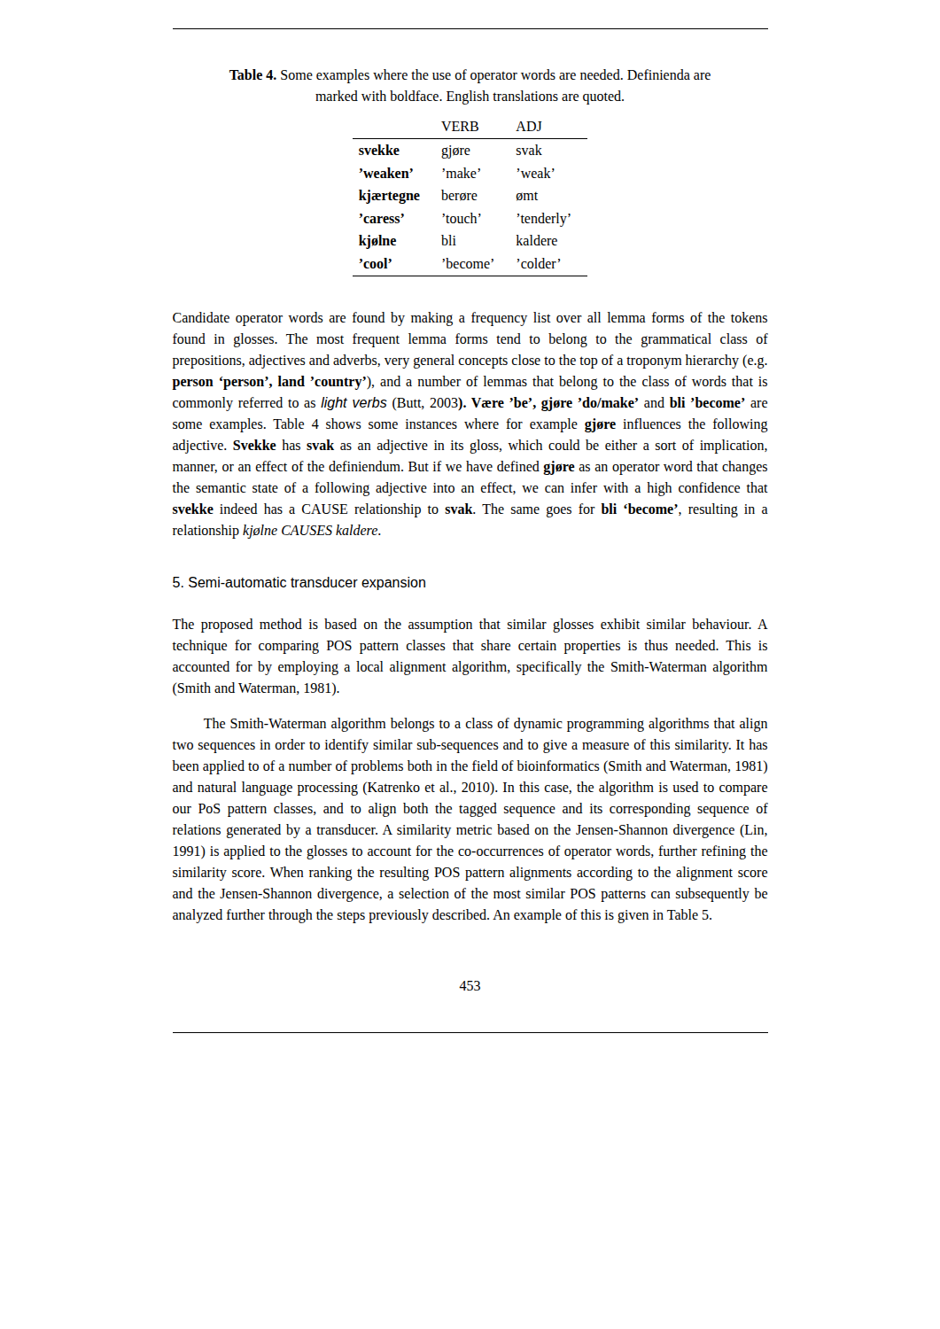Table 4. Some examples where the use of operator words are needed. Definienda are marked with boldface. English translations are quoted.
| | VERB | ADJ |
| --- | --- | --- |
| svekke | gjøre | svak |
| ’weaken’ | ’make’ | ’weak’ |
| kjærtegne | berøre | ømt |
| ’caress’ | ’touch’ | ’tenderly’ |
| kjølne | bli | kaldere |
| ’cool’ | ’become’ | ’colder’ |
Candidate operator words are found by making a frequency list over all lemma forms of the tokens found in glosses. The most frequent lemma forms tend to belong to the grammatical class of prepositions, adjectives and adverbs, very general concepts close to the top of a troponym hierarchy (e.g. person ‘person’, land ’country’), and a number of lemmas that belong to the class of words that is commonly referred to as light verbs (Butt, 2003). Være ’be’, gjøre ’do/make’ and bli ’become’ are some examples. Table 4 shows some instances where for example gjøre influences the following adjective. Svekke has svak as an adjective in its gloss, which could be either a sort of implication, manner, or an effect of the definiendum. But if we have defined gjøre as an operator word that changes the semantic state of a following adjective into an effect, we can infer with a high confidence that svekke indeed has a CAUSE relationship to svak. The same goes for bli ‘become’, resulting in a relationship kjølne CAUSES kaldere.
5. Semi-automatic transducer expansion
The proposed method is based on the assumption that similar glosses exhibit similar behaviour. A technique for comparing POS pattern classes that share certain properties is thus needed. This is accounted for by employing a local alignment algorithm, specifically the Smith-Waterman algorithm (Smith and Waterman, 1981).
The Smith-Waterman algorithm belongs to a class of dynamic programming algorithms that align two sequences in order to identify similar sub-sequences and to give a measure of this similarity. It has been applied to of a number of problems both in the field of bioinformatics (Smith and Waterman, 1981) and natural language processing (Katrenko et al., 2010). In this case, the algorithm is used to compare our PoS pattern classes, and to align both the tagged sequence and its corresponding sequence of relations generated by a transducer. A similarity metric based on the Jensen-Shannon divergence (Lin, 1991) is applied to the glosses to account for the co-occurrences of operator words, further refining the similarity score. When ranking the resulting POS pattern alignments according to the alignment score and the Jensen-Shannon divergence, a selection of the most similar POS patterns can subsequently be analyzed further through the steps previously described. An example of this is given in Table 5.
453